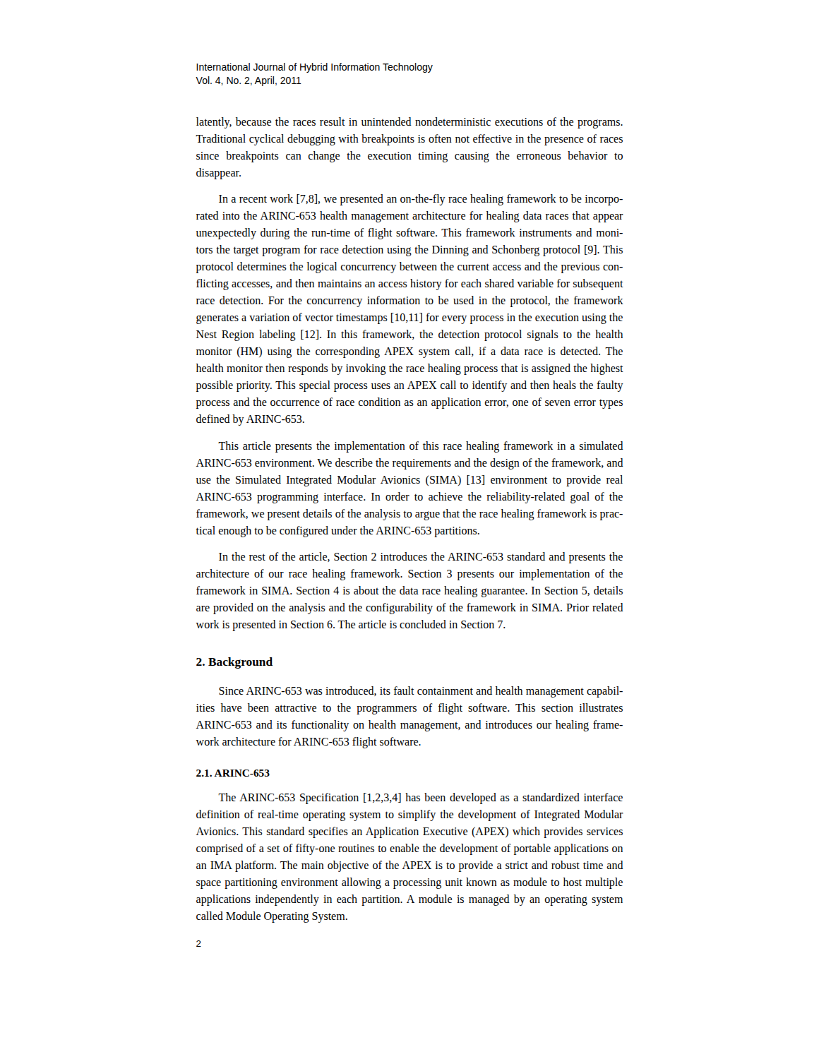International Journal of Hybrid Information Technology Vol. 4, No. 2, April, 2011
latently, because the races result in unintended nondeterministic executions of the programs. Traditional cyclical debugging with breakpoints is often not effective in the presence of races since breakpoints can change the execution timing causing the erroneous behavior to disappear.
In a recent work [7,8], we presented an on-the-fly race healing framework to be incorporated into the ARINC-653 health management architecture for healing data races that appear unexpectedly during the run-time of flight software. This framework instruments and monitors the target program for race detection using the Dinning and Schonberg protocol [9]. This protocol determines the logical concurrency between the current access and the previous conflicting accesses, and then maintains an access history for each shared variable for subsequent race detection. For the concurrency information to be used in the protocol, the framework generates a variation of vector timestamps [10,11] for every process in the execution using the Nest Region labeling [12]. In this framework, the detection protocol signals to the health monitor (HM) using the corresponding APEX system call, if a data race is detected. The health monitor then responds by invoking the race healing process that is assigned the highest possible priority. This special process uses an APEX call to identify and then heals the faulty process and the occurrence of race condition as an application error, one of seven error types defined by ARINC-653.
This article presents the implementation of this race healing framework in a simulated ARINC-653 environment. We describe the requirements and the design of the framework, and use the Simulated Integrated Modular Avionics (SIMA) [13] environment to provide real ARINC-653 programming interface. In order to achieve the reliability-related goal of the framework, we present details of the analysis to argue that the race healing framework is practical enough to be configured under the ARINC-653 partitions.
In the rest of the article, Section 2 introduces the ARINC-653 standard and presents the architecture of our race healing framework. Section 3 presents our implementation of the framework in SIMA. Section 4 is about the data race healing guarantee. In Section 5, details are provided on the analysis and the configurability of the framework in SIMA. Prior related work is presented in Section 6. The article is concluded in Section 7.
2. Background
Since ARINC-653 was introduced, its fault containment and health management capabilities have been attractive to the programmers of flight software. This section illustrates ARINC-653 and its functionality on health management, and introduces our healing framework architecture for ARINC-653 flight software.
2.1. ARINC-653
The ARINC-653 Specification [1,2,3,4] has been developed as a standardized interface definition of real-time operating system to simplify the development of Integrated Modular Avionics. This standard specifies an Application Executive (APEX) which provides services comprised of a set of fifty-one routines to enable the development of portable applications on an IMA platform. The main objective of the APEX is to provide a strict and robust time and space partitioning environment allowing a processing unit known as module to host multiple applications independently in each partition. A module is managed by an operating system called Module Operating System.
2